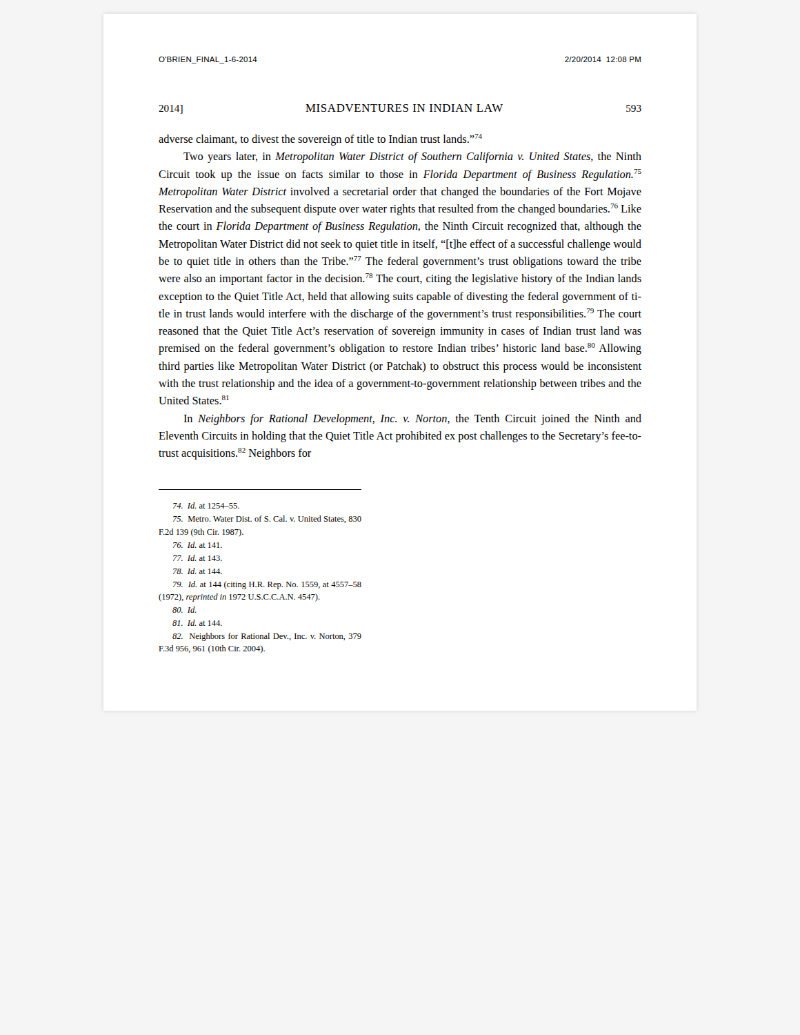O'BRIEN_FINAL_1-6-2014 2/20/2014 12:08 PM
2014] MISADVENTURES IN INDIAN LAW 593
adverse claimant, to divest the sovereign of title to Indian trust lands.”74
Two years later, in Metropolitan Water District of Southern California v. United States, the Ninth Circuit took up the issue on facts similar to those in Florida Department of Business Regulation.75 Metropolitan Water District involved a secretarial order that changed the boundaries of the Fort Mojave Reservation and the subsequent dispute over water rights that resulted from the changed boundaries.76 Like the court in Florida Department of Business Regulation, the Ninth Circuit recognized that, although the Metropolitan Water District did not seek to quiet title in itself, “[t]he effect of a successful challenge would be to quiet title in others than the Tribe.”77 The federal government’s trust obligations toward the tribe were also an important factor in the decision.78 The court, citing the legislative history of the Indian lands exception to the Quiet Title Act, held that allowing suits capable of divesting the federal government of title in trust lands would interfere with the discharge of the government’s trust responsibilities.79 The court reasoned that the Quiet Title Act’s reservation of sovereign immunity in cases of Indian trust land was premised on the federal government’s obligation to restore Indian tribes’ historic land base.80 Allowing third parties like Metropolitan Water District (or Patchak) to obstruct this process would be inconsistent with the trust relationship and the idea of a government-to-government relationship between tribes and the United States.81
In Neighbors for Rational Development, Inc. v. Norton, the Tenth Circuit joined the Ninth and Eleventh Circuits in holding that the Quiet Title Act prohibited ex post challenges to the Secretary’s fee-to-trust acquisitions.82 Neighbors for
74. Id. at 1254–55.
75. Metro. Water Dist. of S. Cal. v. United States, 830 F.2d 139 (9th Cir. 1987).
76. Id. at 141.
77. Id. at 143.
78. Id. at 144.
79. Id. at 144 (citing H.R. Rep. No. 1559, at 4557–58 (1972), reprinted in 1972 U.S.C.C.A.N. 4547).
80. Id.
81. Id. at 144.
82. Neighbors for Rational Dev., Inc. v. Norton, 379 F.3d 956, 961 (10th Cir. 2004).